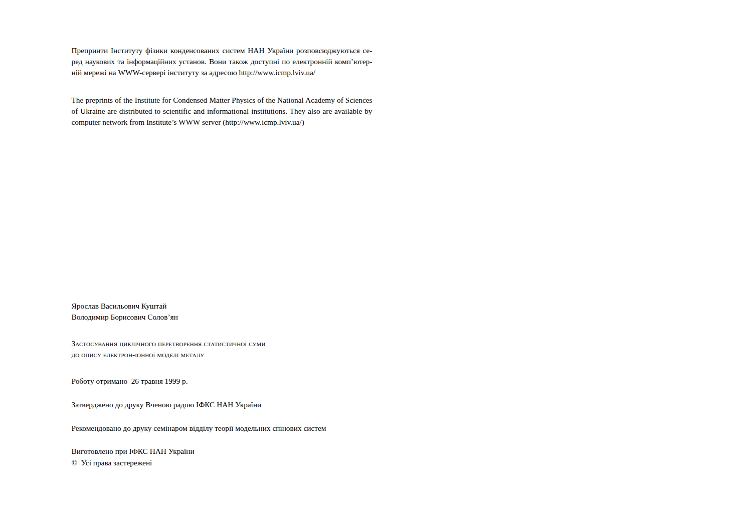Препринти Інституту фізики конденсованих систем НАН України розповсюджуються серед наукових та інформаційних установ. Вони також доступні по електронній комп’ютерній мережі на WWW-сервері інституту за адресою http://www.icmp.lviv.ua/
The preprints of the Institute for Condensed Matter Physics of the National Academy of Sciences of Ukraine are distributed to scientific and informational institutions. They also are available by computer network from Institute’s WWW server (http://www.icmp.lviv.ua/)
Ярослав Васильович Куштай
Володимир Борисович Солов’ян
Застосування циклічного перетворення статистичної суми
до опису електрон-іонної моделі металу
Роботу отримано 26 травня 1999 р.
Затверджено до друку Вченою радою ІФКС НАН України
Рекомендовано до друку семінаром відділу теорії модельних спінових систем
Виготовлено при ІФКС НАН України
© Усі права застережені